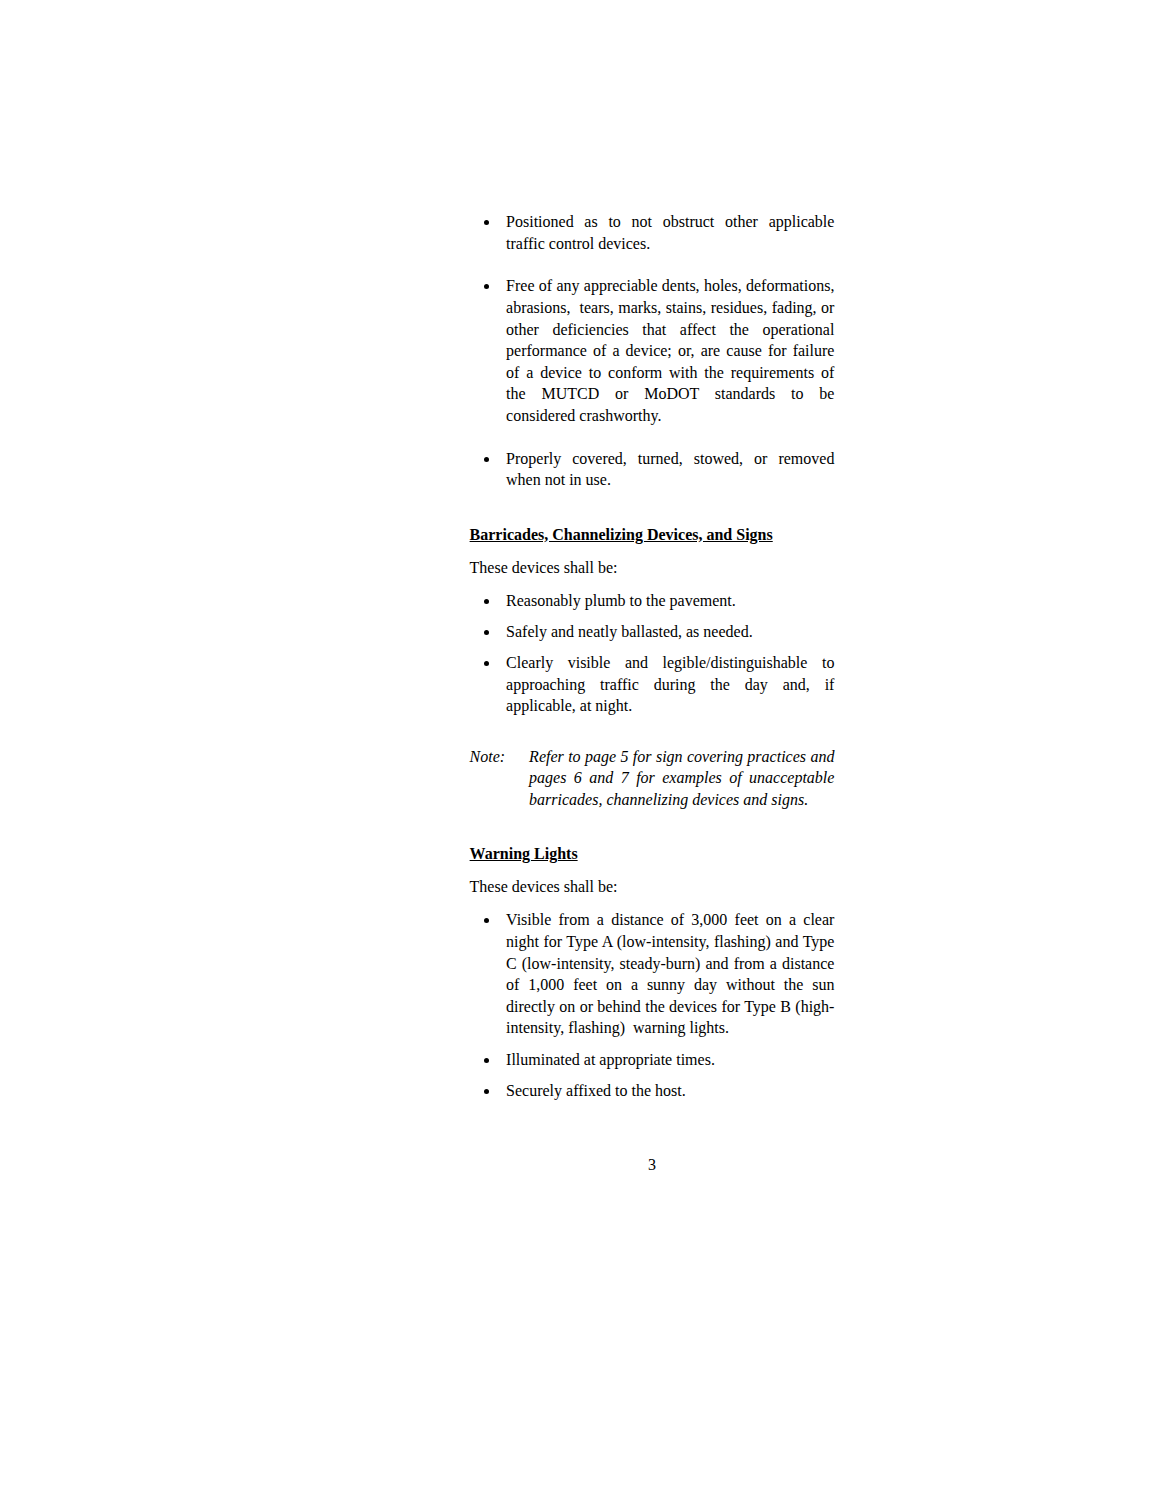Positioned as to not obstruct other applicable traffic control devices.
Free of any appreciable dents, holes, deformations, abrasions, tears, marks, stains, residues, fading, or other deficiencies that affect the operational performance of a device; or, are cause for failure of a device to conform with the requirements of the MUTCD or MoDOT standards to be considered crashworthy.
Properly covered, turned, stowed, or removed when not in use.
Barricades, Channelizing Devices, and Signs
These devices shall be:
Reasonably plumb to the pavement.
Safely and neatly ballasted, as needed.
Clearly visible and legible/distinguishable to approaching traffic during the day and, if applicable, at night.
Note: Refer to page 5 for sign covering practices and pages 6 and 7 for examples of unacceptable barricades, channelizing devices and signs.
Warning Lights
These devices shall be:
Visible from a distance of 3,000 feet on a clear night for Type A (low-intensity, flashing) and Type C (low-intensity, steady-burn) and from a distance of 1,000 feet on a sunny day without the sun directly on or behind the devices for Type B (high-intensity, flashing) warning lights.
Illuminated at appropriate times.
Securely affixed to the host.
3